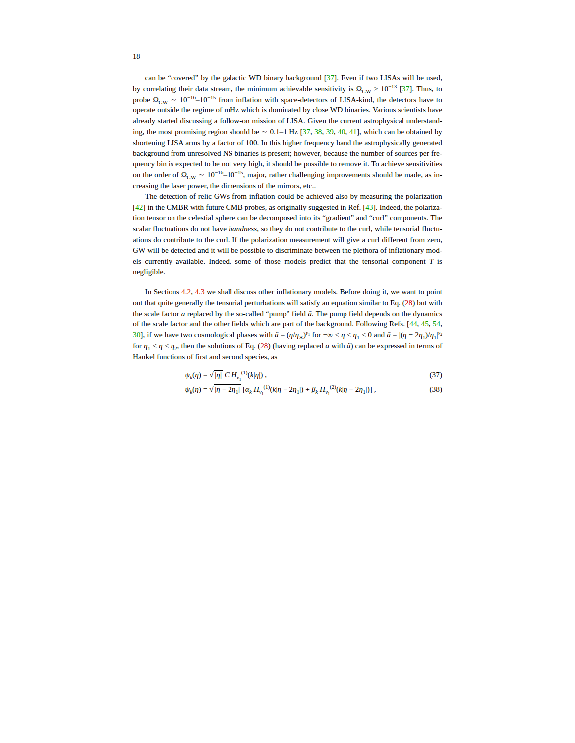18
can be “covered” by the galactic WD binary background [37]. Even if two LISAs will be used, by correlating their data stream, the minimum achievable sensitivity is ΩGW ≥ 10−13 [37]. Thus, to probe ΩGW ∼ 10−16–10−15 from inflation with space-detectors of LISA-kind, the detectors have to operate outside the regime of mHz which is dominated by close WD binaries. Various scientists have already started discussing a follow-on mission of LISA. Given the current astrophysical understanding, the most promising region should be ∼ 0.1–1 Hz [37, 38, 39, 40, 41], which can be obtained by shortening LISA arms by a factor of 100. In this higher frequency band the astrophysically generated background from unresolved NS binaries is present; however, because the number of sources per frequency bin is expected to be not very high, it should be possible to remove it. To achieve sensitivities on the order of ΩGW ∼ 10−16–10−15, major, rather challenging improvements should be made, as increasing the laser power, the dimensions of the mirrors, etc..
The detection of relic GWs from inflation could be achieved also by measuring the polarization [42] in the CMBR with future CMB probes, as originally suggested in Ref. [43]. Indeed, the polarization tensor on the celestial sphere can be decomposed into its “gradient” and “curl” components. The scalar fluctuations do not have handness, so they do not contribute to the curl, while tensorial fluctuations do contribute to the curl. If the polarization measurement will give a curl different from zero, GW will be detected and it will be possible to discriminate between the plethora of inflationary models currently available. Indeed, some of those models predict that the tensorial component T is negligible.
In Sections 4.2, 4.3 we shall discuss other inflationary models. Before doing it, we want to point out that quite generally the tensorial perturbations will satisfy an equation similar to Eq. (28) but with the scale factor a replaced by the so-called “pump” field ã. The pump field depends on the dynamics of the scale factor and the other fields which are part of the background. Following Refs. [44, 45, 54, 30], if we have two cosmological phases with ã = (η/η∗)γ1 for −∞ < η < η1 < 0 and ã = |(η − 2η1)/η1|γ2 for η1 < η < η2, then the solutions of Eq. (28) (having replaced a with ã) can be expressed in terms of Hankel functions of first and second species, as
ψk(η) = √|η| C Hν1(1)(k|η|) ,
(37)
ψk(η) = √|η − 2η1| [αk Hν1(1)(k|η − 2η1|) + βk Hν1(2)(k|η − 2η1|)] ,
(38)